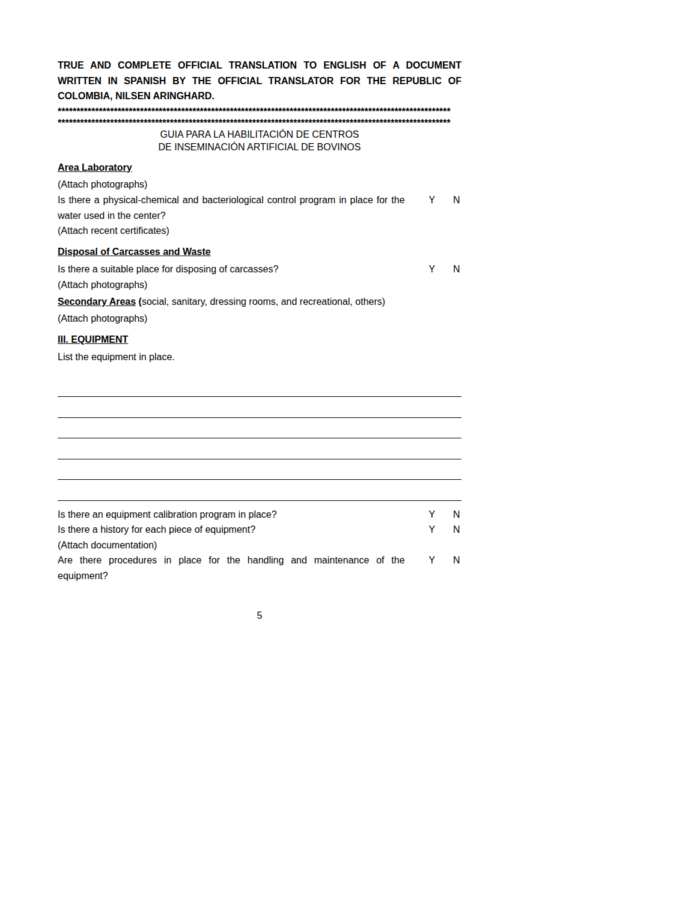TRUE AND COMPLETE OFFICIAL TRANSLATION TO ENGLISH OF A DOCUMENT WRITTEN IN SPANISH BY THE OFFICIAL TRANSLATOR FOR THE REPUBLIC OF COLOMBIA, NILSEN ARINGHARD.
*********************************************************************************************************
*********************************************************************************************************
GUIA PARA LA HABILITACIÓN DE CENTROS
DE INSEMINACIÓN ARTIFICIAL DE BOVINOS
Area Laboratory
(Attach photographs)
Is there a physical-chemical and bacteriological control program in place for the water used in the center?
Y N
(Attach recent certificates)
Disposal of Carcasses and Waste
Is there a suitable place for disposing of carcasses?
Y N
(Attach photographs)
Secondary Areas (social, sanitary, dressing rooms, and recreational, others)
(Attach photographs)
III. EQUIPMENT
List the equipment in place.
Is there an equipment calibration program in place?
Y N
Is there a history for each piece of equipment?
Y N
(Attach documentation)
Are there procedures in place for the handling and maintenance of the equipment?
Y N
5